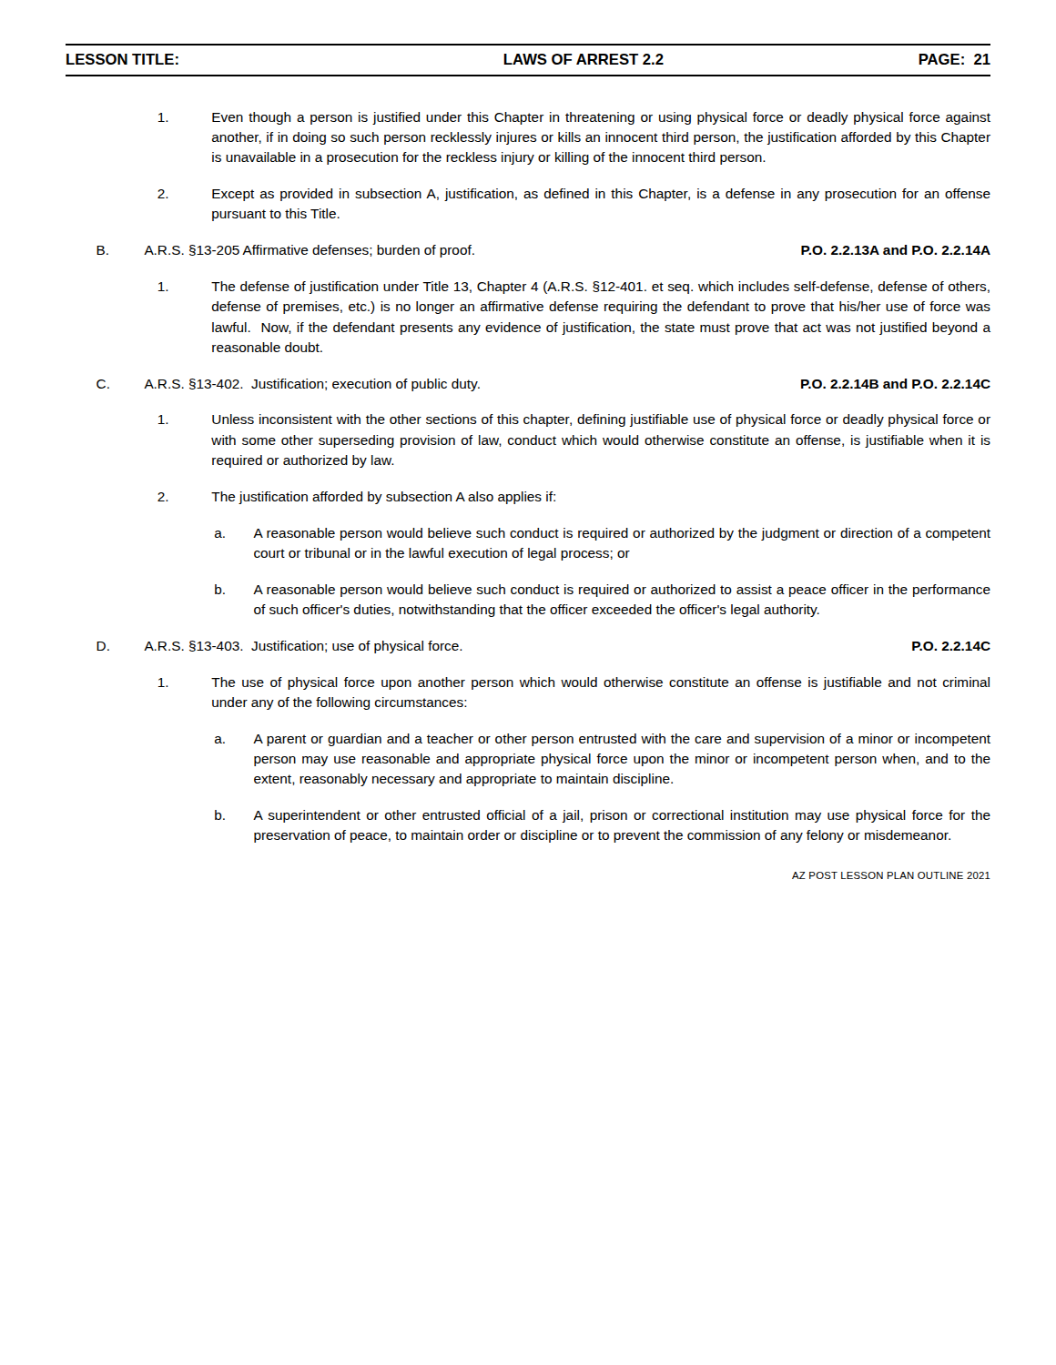| LESSON TITLE: | LAWS OF ARREST 2.2 | PAGE: 21 |
1.
Even though a person is justified under this Chapter in threatening or using physical force or deadly physical force against another, if in doing so such person recklessly injures or kills an innocent third person, the justification afforded by this Chapter is unavailable in a prosecution for the reckless injury or killing of the innocent third person.
2.
Except as provided in subsection A, justification, as defined in this Chapter, is a defense in any prosecution for an offense pursuant to this Title.
B.
A.R.S. §13-205 Affirmative defenses; burden of proof. P.O. 2.2.13A and P.O. 2.2.14A
1.
The defense of justification under Title 13, Chapter 4 (A.R.S. §12-401. et seq. which includes self-defense, defense of others, defense of premises, etc.) is no longer an affirmative defense requiring the defendant to prove that his/her use of force was lawful. Now, if the defendant presents any evidence of justification, the state must prove that act was not justified beyond a reasonable doubt.
C.
A.R.S. §13-402. Justification; execution of public duty. P.O. 2.2.14B and P.O. 2.2.14C
1.
Unless inconsistent with the other sections of this chapter, defining justifiable use of physical force or deadly physical force or with some other superseding provision of law, conduct which would otherwise constitute an offense, is justifiable when it is required or authorized by law.
2.
The justification afforded by subsection A also applies if:
a.
A reasonable person would believe such conduct is required or authorized by the judgment or direction of a competent court or tribunal or in the lawful execution of legal process; or
b.
A reasonable person would believe such conduct is required or authorized to assist a peace officer in the performance of such officer's duties, notwithstanding that the officer exceeded the officer's legal authority.
D.
A.R.S. §13-403. Justification; use of physical force. P.O. 2.2.14C
1.
The use of physical force upon another person which would otherwise constitute an offense is justifiable and not criminal under any of the following circumstances:
a.
A parent or guardian and a teacher or other person entrusted with the care and supervision of a minor or incompetent person may use reasonable and appropriate physical force upon the minor or incompetent person when, and to the extent, reasonably necessary and appropriate to maintain discipline.
b.
A superintendent or other entrusted official of a jail, prison or correctional institution may use physical force for the preservation of peace, to maintain order or discipline or to prevent the commission of any felony or misdemeanor.
AZ POST LESSON PLAN OUTLINE 2021